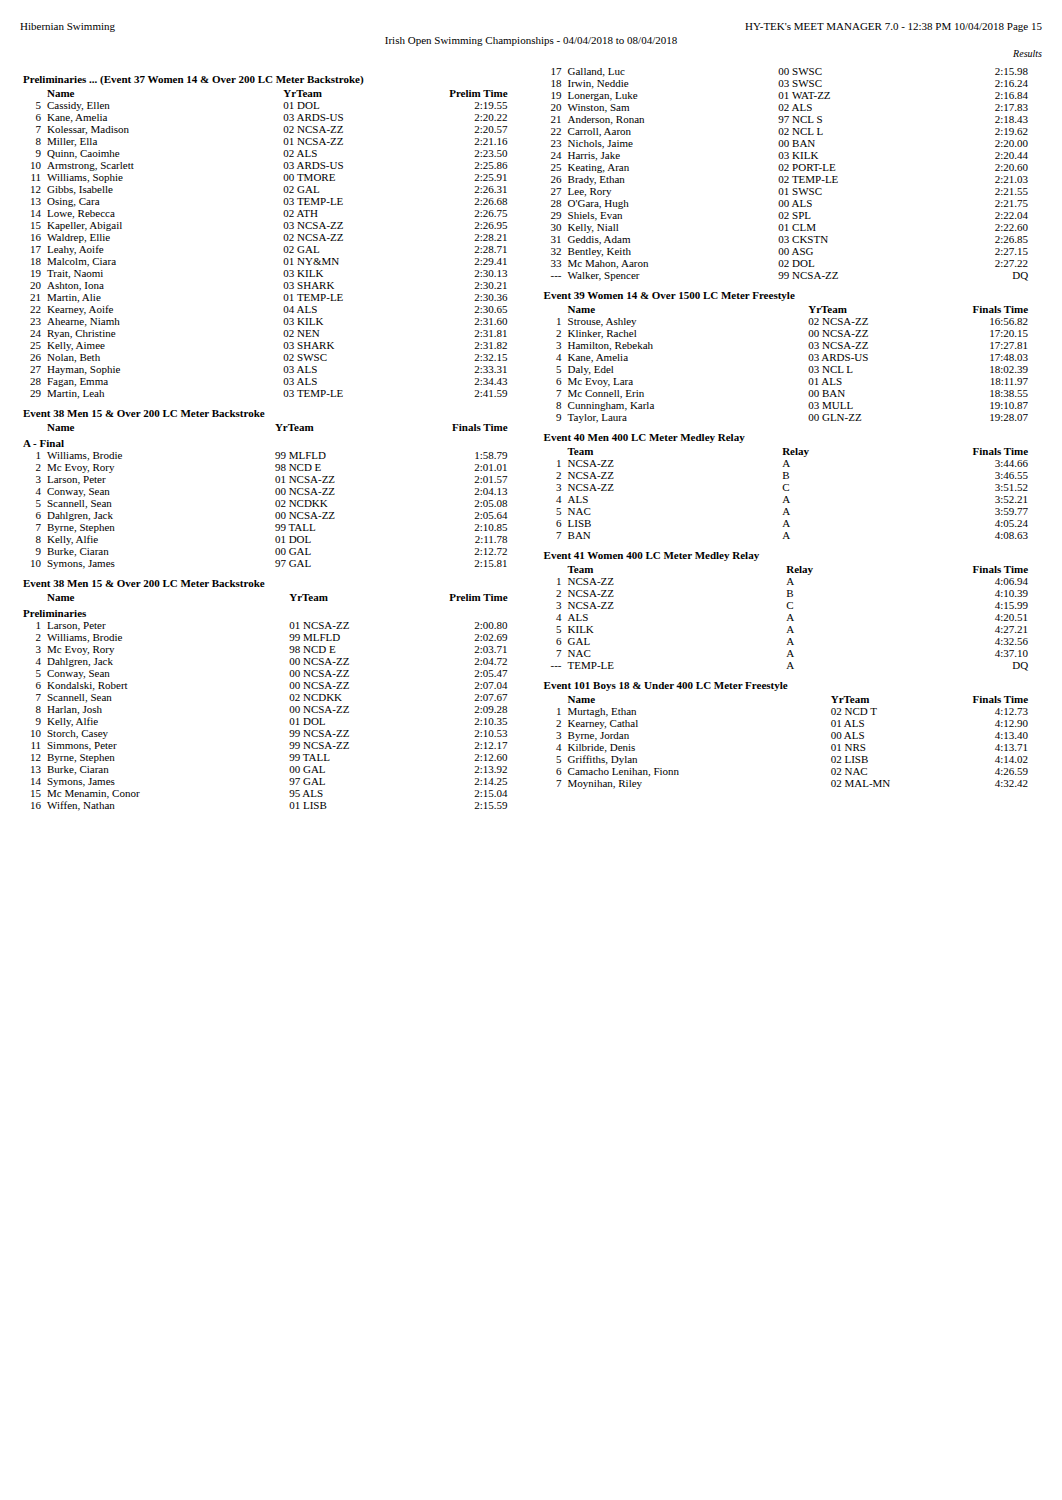Hibernian Swimming
HY-TEK's MEET MANAGER 7.0 - 12:38 PM 10/04/2018 Page 15
Irish Open Swimming Championships - 04/04/2018 to 08/04/2018
Results
| Preliminaries ... (Event 37 Women 14 & Over 200 LC Meter Backstroke) |
| | Name | YrTeam | Prelim Time |
| 5 | Cassidy, Ellen | 01 DOL | 2:19.55 |
| 6 | Kane, Amelia | 03 ARDS-US | 2:20.22 |
| 7 | Kolessar, Madison | 02 NCSA-ZZ | 2:20.57 |
| 8 | Miller, Ella | 01 NCSA-ZZ | 2:21.16 |
| 9 | Quinn, Caoimhe | 02 ALS | 2:23.50 |
| 10 | Armstrong, Scarlett | 03 ARDS-US | 2:25.86 |
| 11 | Williams, Sophie | 00 TMORE | 2:25.91 |
| 12 | Gibbs, Isabelle | 02 GAL | 2:26.31 |
| 13 | Osing, Cara | 03 TEMP-LE | 2:26.68 |
| 14 | Lowe, Rebecca | 02 ATH | 2:26.75 |
| 15 | Kapeller, Abigail | 03 NCSA-ZZ | 2:26.95 |
| 16 | Waldrep, Ellie | 02 NCSA-ZZ | 2:28.21 |
| 17 | Leahy, Aoife | 02 GAL | 2:28.71 |
| 18 | Malcolm, Ciara | 01 NY&MN | 2:29.41 |
| 19 | Trait, Naomi | 03 KILK | 2:30.13 |
| 20 | Ashton, Iona | 03 SHARK | 2:30.21 |
| 21 | Martin, Alie | 01 TEMP-LE | 2:30.36 |
| 22 | Kearney, Aoife | 04 ALS | 2:30.65 |
| 23 | Ahearne, Niamh | 03 KILK | 2:31.60 |
| 24 | Ryan, Christine | 02 NEN | 2:31.81 |
| 25 | Kelly, Aimee | 03 SHARK | 2:31.82 |
| 26 | Nolan, Beth | 02 SWSC | 2:32.15 |
| 27 | Hayman, Sophie | 03 ALS | 2:33.31 |
| 28 | Fagan, Emma | 03 ALS | 2:34.43 |
| 29 | Martin, Leah | 03 TEMP-LE | 2:41.59 |
| Event 38 Men 15 & Over 200 LC Meter Backstroke |
| | Name | YrTeam | Finals Time |
| A - Final |
| 1 | Williams, Brodie | 99 MLFLD | 1:58.79 |
| 2 | Mc Evoy, Rory | 98 NCD E | 2:01.01 |
| 3 | Larson, Peter | 01 NCSA-ZZ | 2:01.57 |
| 4 | Conway, Sean | 00 NCSA-ZZ | 2:04.13 |
| 5 | Scannell, Sean | 02 NCDKK | 2:05.08 |
| 6 | Dahlgren, Jack | 00 NCSA-ZZ | 2:05.64 |
| 7 | Byrne, Stephen | 99 TALL | 2:10.85 |
| 8 | Kelly, Alfie | 01 DOL | 2:11.78 |
| 9 | Burke, Ciaran | 00 GAL | 2:12.72 |
| 10 | Symons, James | 97 GAL | 2:15.81 |
| Event 38 Men 15 & Over 200 LC Meter Backstroke |
| | Name | YrTeam | Prelim Time |
| Preliminaries |
| 1 | Larson, Peter | 01 NCSA-ZZ | 2:00.80 |
| 2 | Williams, Brodie | 99 MLFLD | 2:02.69 |
| 3 | Mc Evoy, Rory | 98 NCD E | 2:03.71 |
| 4 | Dahlgren, Jack | 00 NCSA-ZZ | 2:04.72 |
| 5 | Conway, Sean | 00 NCSA-ZZ | 2:05.47 |
| 6 | Kondalski, Robert | 00 NCSA-ZZ | 2:07.04 |
| 7 | Scannell, Sean | 02 NCDKK | 2:07.67 |
| 8 | Harlan, Josh | 00 NCSA-ZZ | 2:09.28 |
| 9 | Kelly, Alfie | 01 DOL | 2:10.35 |
| 10 | Storch, Casey | 99 NCSA-ZZ | 2:10.53 |
| 11 | Simmons, Peter | 99 NCSA-ZZ | 2:12.17 |
| 12 | Byrne, Stephen | 99 TALL | 2:12.60 |
| 13 | Burke, Ciaran | 00 GAL | 2:13.92 |
| 14 | Symons, James | 97 GAL | 2:14.25 |
| 15 | Mc Menamin, Conor | 95 ALS | 2:15.04 |
| 16 | Wiffen, Nathan | 01 LISB | 2:15.59 |
| 17 | Galland, Luc | 00 SWSC | 2:15.98 |
| 18 | Irwin, Neddie | 03 SWSC | 2:16.24 |
| 19 | Lonergan, Luke | 01 WAT-ZZ | 2:16.84 |
| 20 | Winston, Sam | 02 ALS | 2:17.83 |
| 21 | Anderson, Ronan | 97 NCL S | 2:18.43 |
| 22 | Carroll, Aaron | 02 NCL L | 2:19.62 |
| 23 | Nichols, Jaime | 00 BAN | 2:20.00 |
| 24 | Harris, Jake | 03 KILK | 2:20.44 |
| 25 | Keating, Aran | 02 PORT-LE | 2:20.60 |
| 26 | Brady, Ethan | 02 TEMP-LE | 2:21.03 |
| 27 | Lee, Rory | 01 SWSC | 2:21.55 |
| 28 | O'Gara, Hugh | 00 ALS | 2:21.75 |
| 29 | Shiels, Evan | 02 SPL | 2:22.04 |
| 30 | Kelly, Niall | 01 CLM | 2:22.60 |
| 31 | Geddis, Adam | 03 CKSTN | 2:26.85 |
| 32 | Bentley, Keith | 00 ASG | 2:27.15 |
| 33 | Mc Mahon, Aaron | 02 DOL | 2:27.22 |
| --- | Walker, Spencer | 99 NCSA-ZZ | DQ |
| Event 39 Women 14 & Over 1500 LC Meter Freestyle |
| | Name | YrTeam | Finals Time |
| 1 | Strouse, Ashley | 02 NCSA-ZZ | 16:56.82 |
| 2 | Klinker, Rachel | 00 NCSA-ZZ | 17:20.15 |
| 3 | Hamilton, Rebekah | 03 NCSA-ZZ | 17:27.81 |
| 4 | Kane, Amelia | 03 ARDS-US | 17:48.03 |
| 5 | Daly, Edel | 03 NCL L | 18:02.39 |
| 6 | Mc Evoy, Lara | 01 ALS | 18:11.97 |
| 7 | Mc Connell, Erin | 00 BAN | 18:38.55 |
| 8 | Cunningham, Karla | 03 MULL | 19:10.87 |
| 9 | Taylor, Laura | 00 GLN-ZZ | 19:28.07 |
| Event 40 Men 400 LC Meter Medley Relay |
| | Team | Relay | Finals Time |
| 1 | NCSA-ZZ | A | 3:44.66 |
| 2 | NCSA-ZZ | B | 3:46.55 |
| 3 | NCSA-ZZ | C | 3:51.52 |
| 4 | ALS | A | 3:52.21 |
| 5 | NAC | A | 3:59.77 |
| 6 | LISB | A | 4:05.24 |
| 7 | BAN | A | 4:08.63 |
| Event 41 Women 400 LC Meter Medley Relay |
| | Team | Relay | Finals Time |
| 1 | NCSA-ZZ | A | 4:06.94 |
| 2 | NCSA-ZZ | B | 4:10.39 |
| 3 | NCSA-ZZ | C | 4:15.99 |
| 4 | ALS | A | 4:20.51 |
| 5 | KILK | A | 4:27.21 |
| 6 | GAL | A | 4:32.56 |
| 7 | NAC | A | 4:37.10 |
| --- | TEMP-LE | A | DQ |
| Event 101 Boys 18 & Under 400 LC Meter Freestyle |
| | Name | YrTeam | Finals Time |
| 1 | Murtagh, Ethan | 02 NCD T | 4:12.73 |
| 2 | Kearney, Cathal | 01 ALS | 4:12.90 |
| 3 | Byrne, Jordan | 00 ALS | 4:13.40 |
| 4 | Kilbride, Denis | 01 NRS | 4:13.71 |
| 5 | Griffiths, Dylan | 02 LISB | 4:14.02 |
| 6 | Camacho Lenihan, Fionn | 02 NAC | 4:26.59 |
| 7 | Moynihan, Riley | 02 MAL-MN | 4:32.42 |